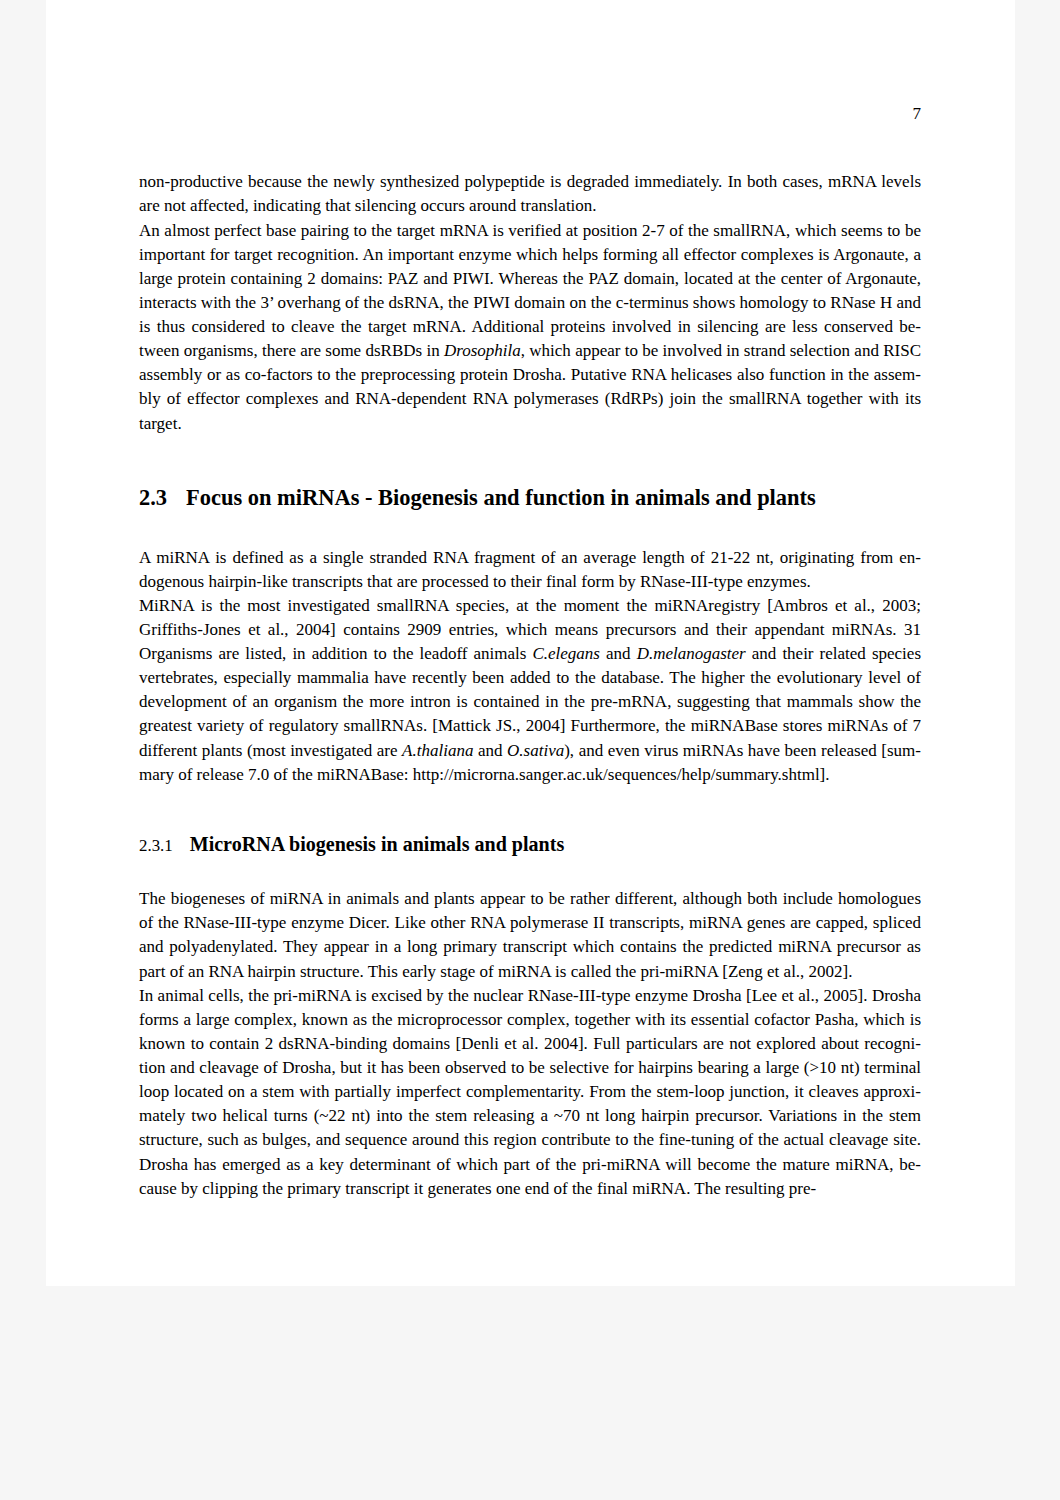7
non-productive because the newly synthesized polypeptide is degraded immediately. In both cases, mRNA levels are not affected, indicating that silencing occurs around translation.
An almost perfect base pairing to the target mRNA is verified at position 2-7 of the smallRNA, which seems to be important for target recognition. An important enzyme which helps forming all effector complexes is Argonaute, a large protein containing 2 domains: PAZ and PIWI. Whereas the PAZ domain, located at the center of Argonaute, interacts with the 3’ overhang of the dsRNA, the PIWI domain on the c-terminus shows homology to RNase H and is thus considered to cleave the target mRNA. Additional proteins involved in silencing are less conserved between organisms, there are some dsRBDs in Drosophila, which appear to be involved in strand selection and RISC assembly or as co-factors to the preprocessing protein Drosha. Putative RNA helicases also function in the assembly of effector complexes and RNA-dependent RNA polymerases (RdRPs) join the smallRNA together with its target.
2.3 Focus on miRNAs - Biogenesis and function in animals and plants
A miRNA is defined as a single stranded RNA fragment of an average length of 21-22 nt, originating from endogenous hairpin-like transcripts that are processed to their final form by RNase-III-type enzymes.
MiRNA is the most investigated smallRNA species, at the moment the miRNAregistry [Ambros et al., 2003; Griffiths-Jones et al., 2004] contains 2909 entries, which means precursors and their appendant miRNAs. 31 Organisms are listed, in addition to the leadoff animals C.elegans and D.melanogaster and their related species vertebrates, especially mammalia have recently been added to the database. The higher the evolutionary level of development of an organism the more intron is contained in the pre-mRNA, suggesting that mammals show the greatest variety of regulatory smallRNAs. [Mattick JS., 2004] Furthermore, the miRNABase stores miRNAs of 7 different plants (most investigated are A.thaliana and O.sativa), and even virus miRNAs have been released [summary of release 7.0 of the miRNABase: http://microrna.sanger.ac.uk/sequences/help/summary.shtml].
2.3.1 MicroRNA biogenesis in animals and plants
The biogeneses of miRNA in animals and plants appear to be rather different, although both include homologues of the RNase-III-type enzyme Dicer. Like other RNA polymerase II transcripts, miRNA genes are capped, spliced and polyadenylated. They appear in a long primary transcript which contains the predicted miRNA precursor as part of an RNA hairpin structure. This early stage of miRNA is called the pri-miRNA [Zeng et al., 2002].
In animal cells, the pri-miRNA is excised by the nuclear RNase-III-type enzyme Drosha [Lee et al., 2005]. Drosha forms a large complex, known as the microprocessor complex, together with its essential cofactor Pasha, which is known to contain 2 dsRNA-binding domains [Denli et al. 2004]. Full particulars are not explored about recognition and cleavage of Drosha, but it has been observed to be selective for hairpins bearing a large (>10 nt) terminal loop located on a stem with partially imperfect complementarity. From the stem-loop junction, it cleaves approximately two helical turns (~22 nt) into the stem releasing a ~70 nt long hairpin precursor. Variations in the stem structure, such as bulges, and sequence around this region contribute to the fine-tuning of the actual cleavage site. Drosha has emerged as a key determinant of which part of the pri-miRNA will become the mature miRNA, because by clipping the primary transcript it generates one end of the final miRNA. The resulting pre-